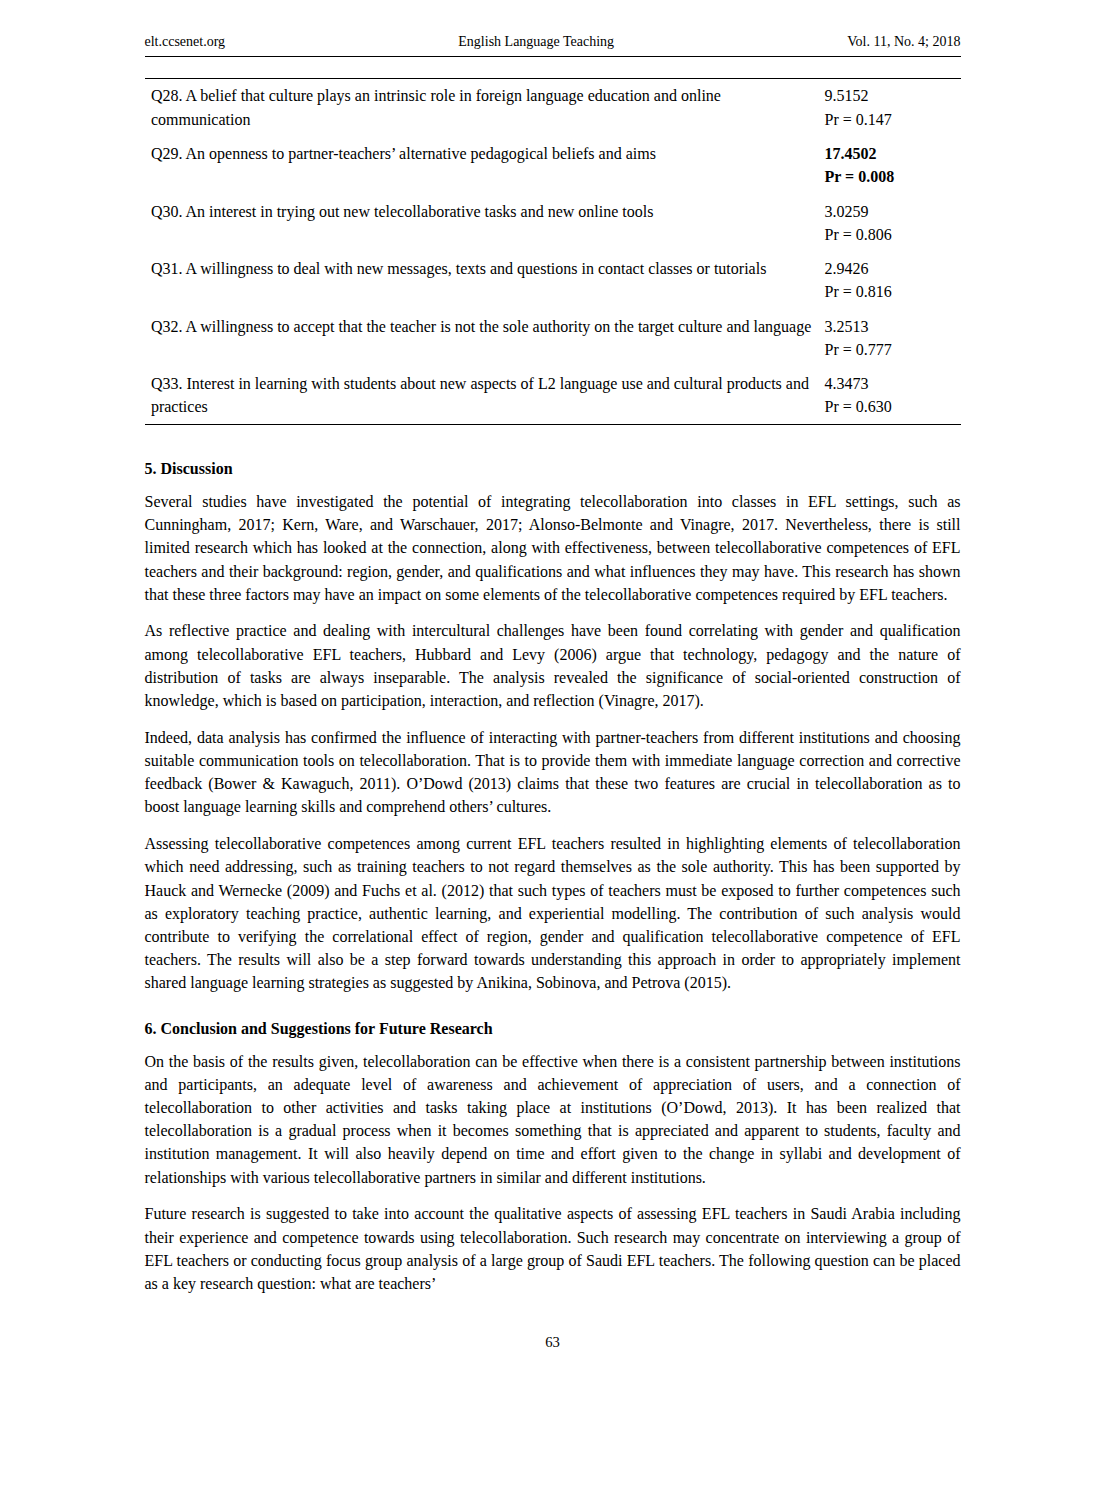elt.ccsenet.org English Language Teaching Vol. 11, No. 4; 2018
| Q28. A belief that culture plays an intrinsic role in foreign language education and online communication | 9.5152 Pr = 0.147 |
| Q29. An openness to partner-teachers’ alternative pedagogical beliefs and aims | 17.4502 Pr = 0.008 |
| Q30. An interest in trying out new telecollaborative tasks and new online tools | 3.0259 Pr = 0.806 |
| Q31. A willingness to deal with new messages, texts and questions in contact classes or tutorials | 2.9426 Pr = 0.816 |
| Q32. A willingness to accept that the teacher is not the sole authority on the target culture and language | 3.2513 Pr = 0.777 |
| Q33. Interest in learning with students about new aspects of L2 language use and cultural products and practices | 4.3473 Pr = 0.630 |
5. Discussion
Several studies have investigated the potential of integrating telecollaboration into classes in EFL settings, such as Cunningham, 2017; Kern, Ware, and Warschauer, 2017; Alonso-Belmonte and Vinagre, 2017. Nevertheless, there is still limited research which has looked at the connection, along with effectiveness, between telecollaborative competences of EFL teachers and their background: region, gender, and qualifications and what influences they may have. This research has shown that these three factors may have an impact on some elements of the telecollaborative competences required by EFL teachers.
As reflective practice and dealing with intercultural challenges have been found correlating with gender and qualification among telecollaborative EFL teachers, Hubbard and Levy (2006) argue that technology, pedagogy and the nature of distribution of tasks are always inseparable. The analysis revealed the significance of social-oriented construction of knowledge, which is based on participation, interaction, and reflection (Vinagre, 2017).
Indeed, data analysis has confirmed the influence of interacting with partner-teachers from different institutions and choosing suitable communication tools on telecollaboration. That is to provide them with immediate language correction and corrective feedback (Bower & Kawaguch, 2011). O’Dowd (2013) claims that these two features are crucial in telecollaboration as to boost language learning skills and comprehend others’ cultures.
Assessing telecollaborative competences among current EFL teachers resulted in highlighting elements of telecollaboration which need addressing, such as training teachers to not regard themselves as the sole authority. This has been supported by Hauck and Wernecke (2009) and Fuchs et al. (2012) that such types of teachers must be exposed to further competences such as exploratory teaching practice, authentic learning, and experiential modelling. The contribution of such analysis would contribute to verifying the correlational effect of region, gender and qualification telecollaborative competence of EFL teachers. The results will also be a step forward towards understanding this approach in order to appropriately implement shared language learning strategies as suggested by Anikina, Sobinova, and Petrova (2015).
6. Conclusion and Suggestions for Future Research
On the basis of the results given, telecollaboration can be effective when there is a consistent partnership between institutions and participants, an adequate level of awareness and achievement of appreciation of users, and a connection of telecollaboration to other activities and tasks taking place at institutions (O’Dowd, 2013). It has been realized that telecollaboration is a gradual process when it becomes something that is appreciated and apparent to students, faculty and institution management. It will also heavily depend on time and effort given to the change in syllabi and development of relationships with various telecollaborative partners in similar and different institutions.
Future research is suggested to take into account the qualitative aspects of assessing EFL teachers in Saudi Arabia including their experience and competence towards using telecollaboration. Such research may concentrate on interviewing a group of EFL teachers or conducting focus group analysis of a large group of Saudi EFL teachers. The following question can be placed as a key research question: what are teachers’
63